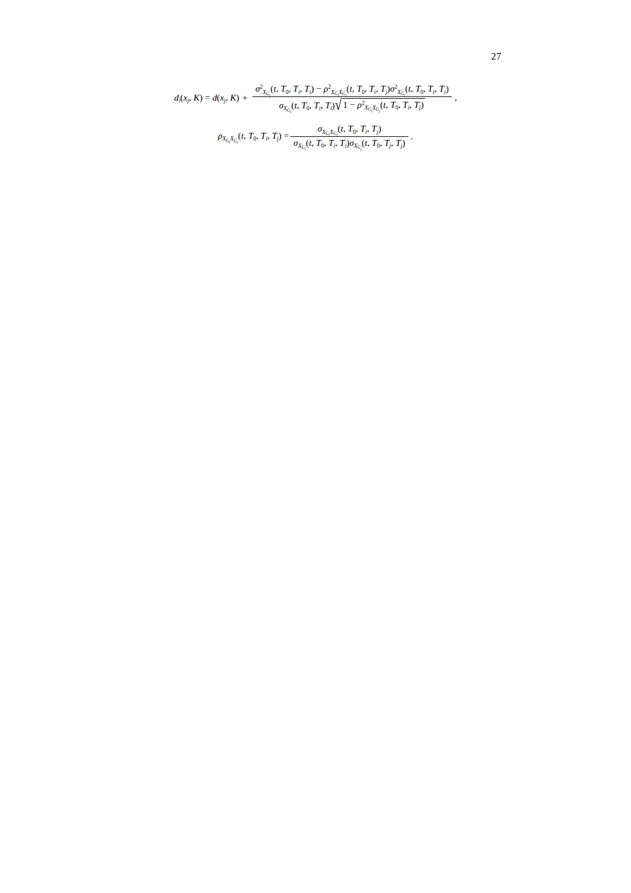27
di(xj, K) = d(xj, K) + σ2XGi(t, T0, Ti, Ti) − ρ2XGi XGj(t, T0, Ti, Tj)σ2XGi(t, T0, Ti, Ti) σXGi(t, T0, Ti, Ti)√1 − ρ2XGi XGj(t, T0, Ti, Tj) ,
ρXGi XGj(t, T0, Ti, Tj) = σXGi XGj(t, T0, Ti, Tj) σXGi(t, T0, Ti, Ti)σXGj(t, T0, Tj, Tj) .